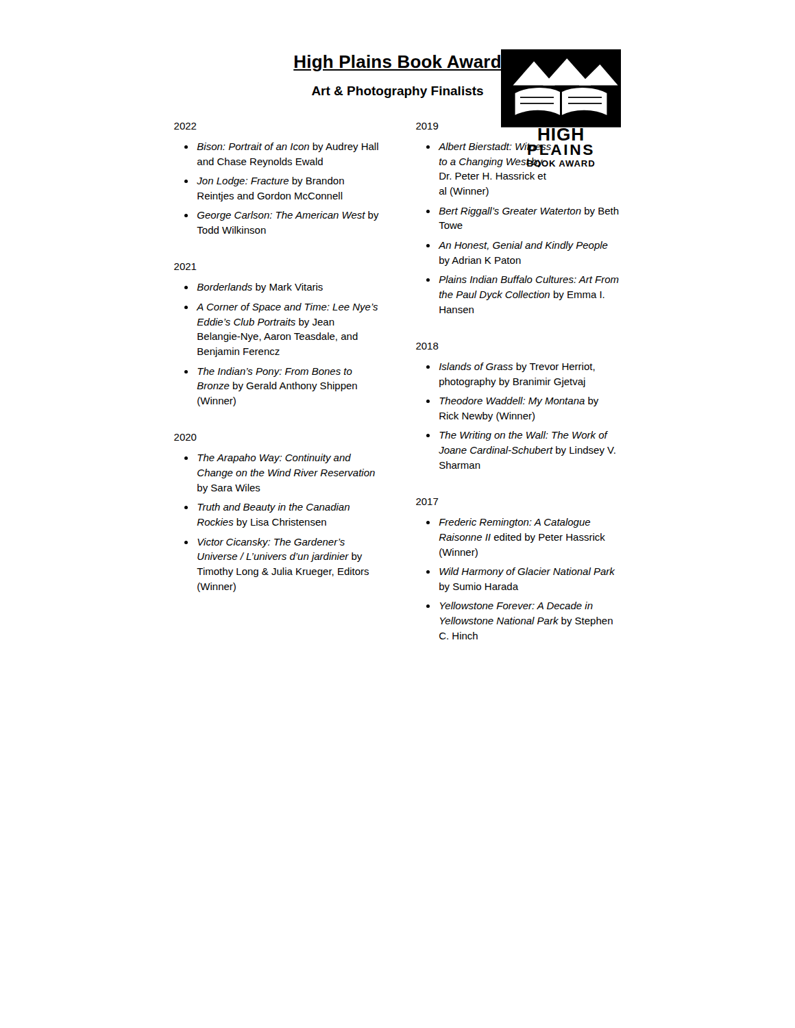HIGH PLAINS BOOK AWARD
High Plains Book Award
Art & Photography Finalists
2022
Bison: Portrait of an Icon by Audrey Hall and Chase Reynolds Ewald
Jon Lodge: Fracture by Brandon Reintjes and Gordon McConnell
George Carlson: The American West by Todd Wilkinson
2021
Borderlands by Mark Vitaris
A Corner of Space and Time: Lee Nye’s Eddie’s Club Portraits by Jean Belangie-Nye, Aaron Teasdale, and Benjamin Ferencz
The Indian’s Pony: From Bones to Bronze by Gerald Anthony Shippen (Winner)
2020
The Arapaho Way: Continuity and Change on the Wind River Reservation by Sara Wiles
Truth and Beauty in the Canadian Rockies by Lisa Christensen
Victor Cicansky: The Gardener’s Universe / L’univers d’un jardinier by Timothy Long & Julia Krueger, Editors (Winner)
2019
Albert Bierstadt: Witness to a Changing West by Dr. Peter H. Hassrick et al (Winner)
Bert Riggall’s Greater Waterton by Beth Towe
An Honest, Genial and Kindly People by Adrian K Paton
Plains Indian Buffalo Cultures: Art From the Paul Dyck Collection by Emma I. Hansen
2018
Islands of Grass by Trevor Herriot, photography by Branimir Gjetvaj
Theodore Waddell: My Montana by Rick Newby (Winner)
The Writing on the Wall: The Work of Joane Cardinal-Schubert by Lindsey V. Sharman
2017
Frederic Remington: A Catalogue Raisonne II edited by Peter Hassrick (Winner)
Wild Harmony of Glacier National Park by Sumio Harada
Yellowstone Forever: A Decade in Yellowstone National Park by Stephen C. Hinch